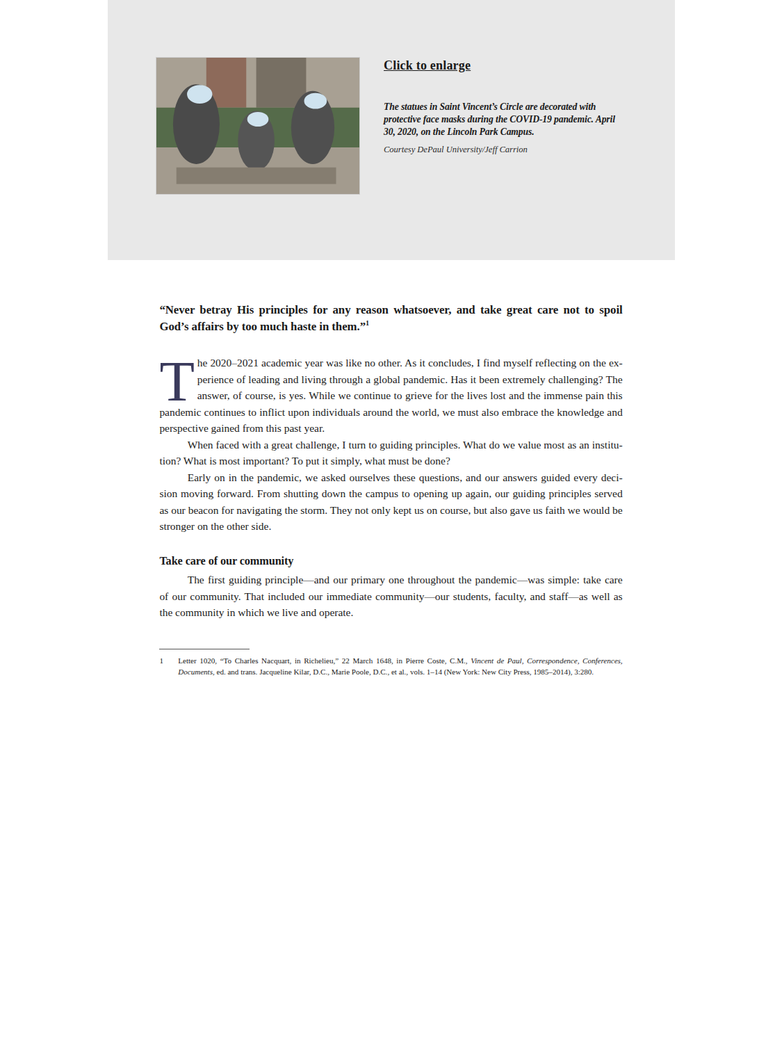Click to enlarge
The statues in Saint Vincent’s Circle are decorated with protective face masks during the COVID-19 pandemic. April 30, 2020, on the Lincoln Park Campus.
Courtesy DePaul University/Jeff Carrion
“Never betray His principles for any reason whatsoever, and take great care not to spoil God’s affairs by too much haste in them.”1
The 2020–2021 academic year was like no other. As it concludes, I find myself reflecting on the experience of leading and living through a global pandemic. Has it been extremely challenging? The answer, of course, is yes. While we continue to grieve for the lives lost and the immense pain this pandemic continues to inflict upon individuals around the world, we must also embrace the knowledge and perspective gained from this past year.
When faced with a great challenge, I turn to guiding principles. What do we value most as an institution? What is most important? To put it simply, what must be done?
Early on in the pandemic, we asked ourselves these questions, and our answers guided every decision moving forward. From shutting down the campus to opening up again, our guiding principles served as our beacon for navigating the storm. They not only kept us on course, but also gave us faith we would be stronger on the other side.
Take care of our community
The first guiding principle—and our primary one throughout the pandemic—was simple: take care of our community. That included our immediate community—our students, faculty, and staff—as well as the community in which we live and operate.
1
Letter 1020, “To Charles Nacquart, in Richelieu,” 22 March 1648, in Pierre Coste, C.M., Vincent de Paul, Correspondence, Conferences, Documents, ed. and trans. Jacqueline Kilar, D.C., Marie Poole, D.C., et al., vols. 1–14 (New York: New City Press, 1985–2014), 3:280.